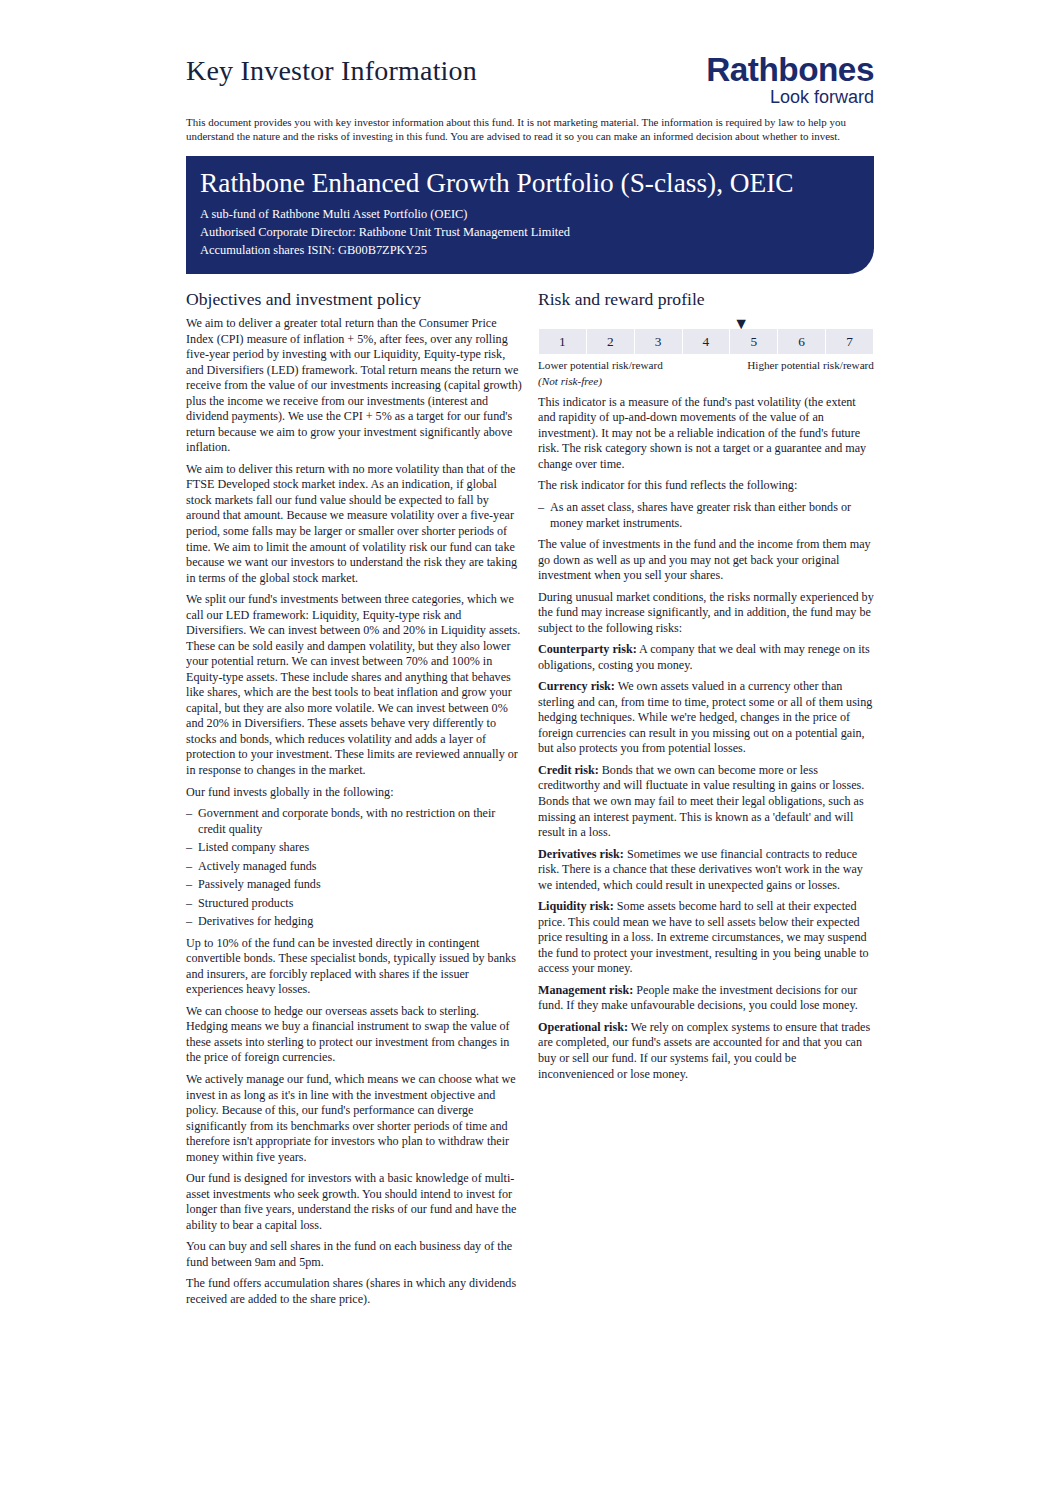Key Investor Information
Rathbones
Look forward
This document provides you with key investor information about this fund. It is not marketing material. The information is required by law to help you understand the nature and the risks of investing in this fund. You are advised to read it so you can make an informed decision about whether to invest.
Rathbone Enhanced Growth Portfolio (S-class), OEIC
A sub-fund of Rathbone Multi Asset Portfolio (OEIC)
Authorised Corporate Director: Rathbone Unit Trust Management Limited
Accumulation shares ISIN: GB00B7ZPKY25
Objectives and investment policy
We aim to deliver a greater total return than the Consumer Price Index (CPI) measure of inflation + 5%, after fees, over any rolling five-year period by investing with our Liquidity, Equity-type risk, and Diversifiers (LED) framework. Total return means the return we receive from the value of our investments increasing (capital growth) plus the income we receive from our investments (interest and dividend payments). We use the CPI + 5% as a target for our fund's return because we aim to grow your investment significantly above inflation.
We aim to deliver this return with no more volatility than that of the FTSE Developed stock market index. As an indication, if global stock markets fall our fund value should be expected to fall by around that amount. Because we measure volatility over a five-year period, some falls may be larger or smaller over shorter periods of time. We aim to limit the amount of volatility risk our fund can take because we want our investors to understand the risk they are taking in terms of the global stock market.
We split our fund's investments between three categories, which we call our LED framework: Liquidity, Equity-type risk and Diversifiers. We can invest between 0% and 20% in Liquidity assets. These can be sold easily and dampen volatility, but they also lower your potential return. We can invest between 70% and 100% in Equity-type assets. These include shares and anything that behaves like shares, which are the best tools to beat inflation and grow your capital, but they are also more volatile. We can invest between 0% and 20% in Diversifiers. These assets behave very differently to stocks and bonds, which reduces volatility and adds a layer of protection to your investment. These limits are reviewed annually or in response to changes in the market.
Our fund invests globally in the following:
Government and corporate bonds, with no restriction on their credit quality
Listed company shares
Actively managed funds
Passively managed funds
Structured products
Derivatives for hedging
Up to 10% of the fund can be invested directly in contingent convertible bonds. These specialist bonds, typically issued by banks and insurers, are forcibly replaced with shares if the issuer experiences heavy losses.
We can choose to hedge our overseas assets back to sterling. Hedging means we buy a financial instrument to swap the value of these assets into sterling to protect our investment from changes in the price of foreign currencies.
We actively manage our fund, which means we can choose what we invest in as long as it's in line with the investment objective and policy. Because of this, our fund's performance can diverge significantly from its benchmarks over shorter periods of time and therefore isn't appropriate for investors who plan to withdraw their money within five years.
Our fund is designed for investors with a basic knowledge of multi-asset investments who seek growth. You should intend to invest for longer than five years, understand the risks of our fund and have the ability to bear a capital loss.
You can buy and sell shares in the fund on each business day of the fund between 9am and 5pm.
The fund offers accumulation shares (shares in which any dividends received are added to the share price).
Risk and reward profile
▼
| 1 | 2 | 3 | 4 | 5 | 6 | 7 |
Lower potential risk/reward
Higher potential risk/reward
(Not risk-free)
This indicator is a measure of the fund's past volatility (the extent and rapidity of up-and-down movements of the value of an investment). It may not be a reliable indication of the fund's future risk. The risk category shown is not a target or a guarantee and may change over time.
The risk indicator for this fund reflects the following:
As an asset class, shares have greater risk than either bonds or money market instruments.
The value of investments in the fund and the income from them may go down as well as up and you may not get back your original investment when you sell your shares.
During unusual market conditions, the risks normally experienced by the fund may increase significantly, and in addition, the fund may be subject to the following risks:
Counterparty risk: A company that we deal with may renege on its obligations, costing you money.
Currency risk: We own assets valued in a currency other than sterling and can, from time to time, protect some or all of them using hedging techniques. While we're hedged, changes in the price of foreign currencies can result in you missing out on a potential gain, but also protects you from potential losses.
Credit risk: Bonds that we own can become more or less creditworthy and will fluctuate in value resulting in gains or losses. Bonds that we own may fail to meet their legal obligations, such as missing an interest payment. This is known as a 'default' and will result in a loss.
Derivatives risk: Sometimes we use financial contracts to reduce risk. There is a chance that these derivatives won't work in the way we intended, which could result in unexpected gains or losses.
Liquidity risk: Some assets become hard to sell at their expected price. This could mean we have to sell assets below their expected price resulting in a loss. In extreme circumstances, we may suspend the fund to protect your investment, resulting in you being unable to access your money.
Management risk: People make the investment decisions for our fund. If they make unfavourable decisions, you could lose money.
Operational risk: We rely on complex systems to ensure that trades are completed, our fund's assets are accounted for and that you can buy or sell our fund. If our systems fail, you could be inconvenienced or lose money.